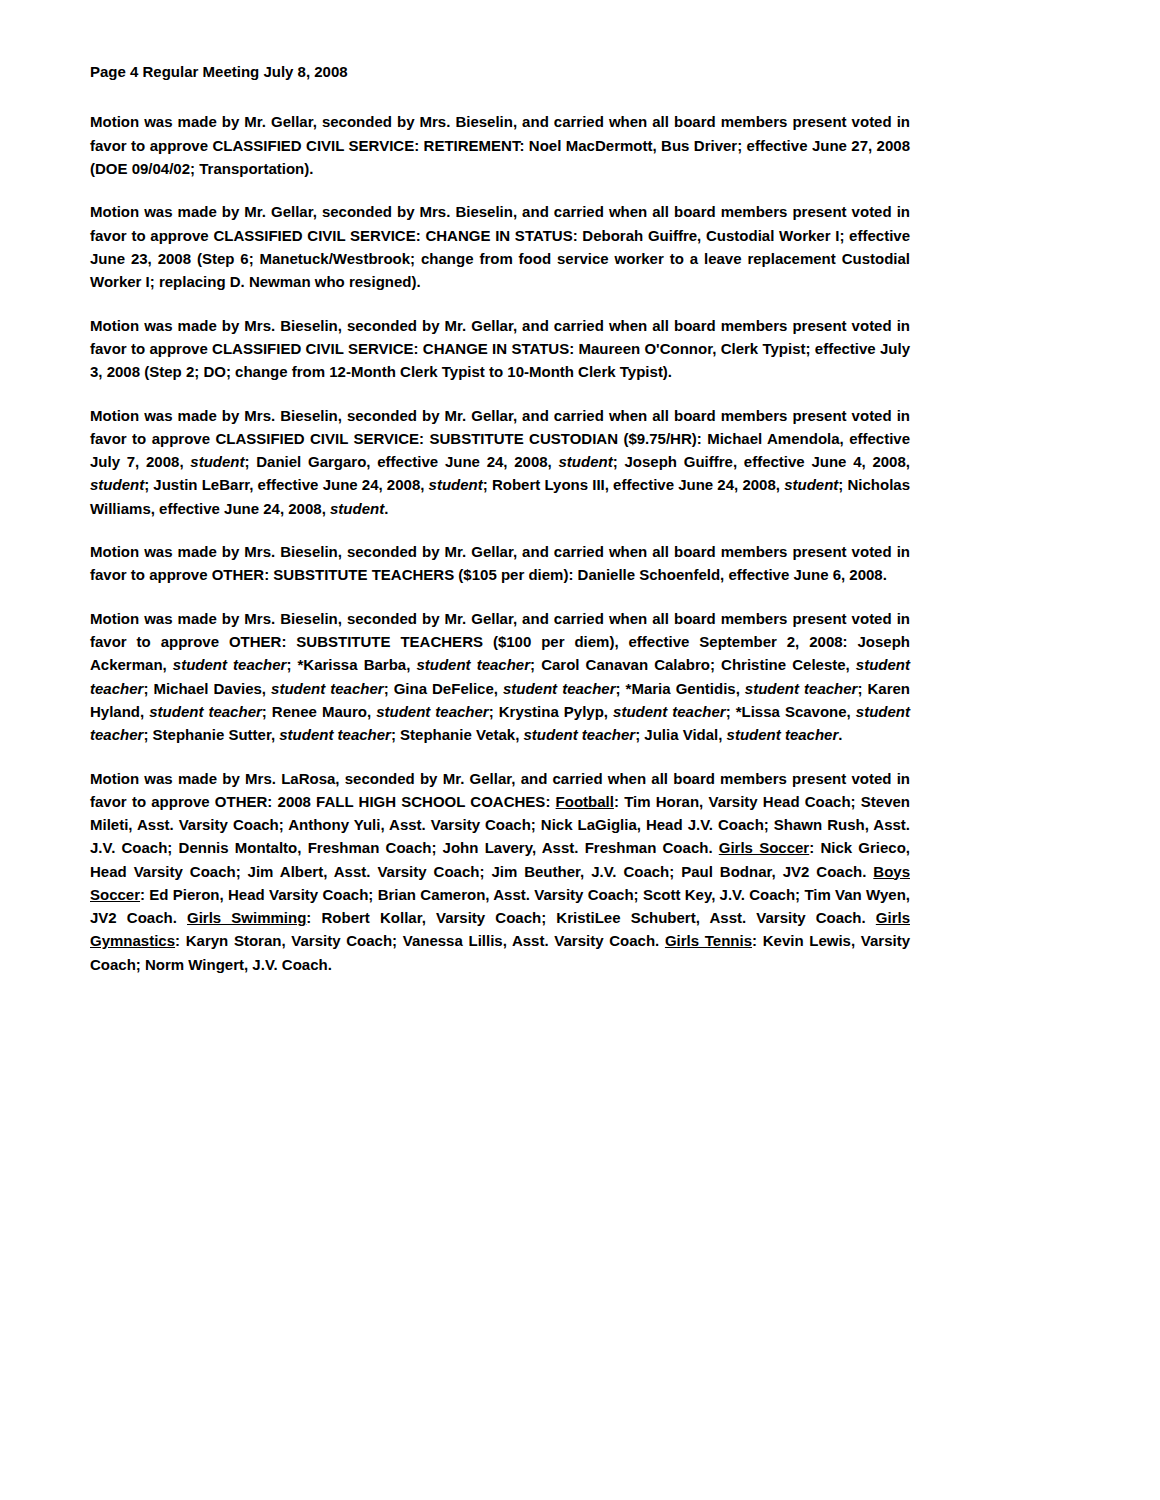Page 4 Regular Meeting July 8, 2008
Motion was made by Mr. Gellar, seconded by Mrs. Bieselin, and carried when all board members present voted in favor to approve CLASSIFIED CIVIL SERVICE: RETIREMENT: Noel MacDermott, Bus Driver; effective June 27, 2008 (DOE 09/04/02; Transportation).
Motion was made by Mr. Gellar, seconded by Mrs. Bieselin, and carried when all board members present voted in favor to approve CLASSIFIED CIVIL SERVICE: CHANGE IN STATUS: Deborah Guiffre, Custodial Worker I; effective June 23, 2008 (Step 6; Manetuck/Westbrook; change from food service worker to a leave replacement Custodial Worker I; replacing D. Newman who resigned).
Motion was made by Mrs. Bieselin, seconded by Mr. Gellar, and carried when all board members present voted in favor to approve CLASSIFIED CIVIL SERVICE: CHANGE IN STATUS: Maureen O'Connor, Clerk Typist; effective July 3, 2008 (Step 2; DO; change from 12-Month Clerk Typist to 10-Month Clerk Typist).
Motion was made by Mrs. Bieselin, seconded by Mr. Gellar, and carried when all board members present voted in favor to approve CLASSIFIED CIVIL SERVICE: SUBSTITUTE CUSTODIAN ($9.75/HR): Michael Amendola, effective July 7, 2008, student; Daniel Gargaro, effective June 24, 2008, student; Joseph Guiffre, effective June 4, 2008, student; Justin LeBarr, effective June 24, 2008, student; Robert Lyons III, effective June 24, 2008, student; Nicholas Williams, effective June 24, 2008, student.
Motion was made by Mrs. Bieselin, seconded by Mr. Gellar, and carried when all board members present voted in favor to approve OTHER: SUBSTITUTE TEACHERS ($105 per diem): Danielle Schoenfeld, effective June 6, 2008.
Motion was made by Mrs. Bieselin, seconded by Mr. Gellar, and carried when all board members present voted in favor to approve OTHER: SUBSTITUTE TEACHERS ($100 per diem), effective September 2, 2008: Joseph Ackerman, student teacher; *Karissa Barba, student teacher; Carol Canavan Calabro; Christine Celeste, student teacher; Michael Davies, student teacher; Gina DeFelice, student teacher; *Maria Gentidis, student teacher; Karen Hyland, student teacher; Renee Mauro, student teacher; Krystina Pylyp, student teacher; *Lissa Scavone, student teacher; Stephanie Sutter, student teacher; Stephanie Vetak, student teacher; Julia Vidal, student teacher.
Motion was made by Mrs. LaRosa, seconded by Mr. Gellar, and carried when all board members present voted in favor to approve OTHER: 2008 FALL HIGH SCHOOL COACHES: Football: Tim Horan, Varsity Head Coach; Steven Mileti, Asst. Varsity Coach; Anthony Yuli, Asst. Varsity Coach; Nick LaGiglia, Head J.V. Coach; Shawn Rush, Asst. J.V. Coach; Dennis Montalto, Freshman Coach; John Lavery, Asst. Freshman Coach. Girls Soccer: Nick Grieco, Head Varsity Coach; Jim Albert, Asst. Varsity Coach; Jim Beuther, J.V. Coach; Paul Bodnar, JV2 Coach. Boys Soccer: Ed Pieron, Head Varsity Coach; Brian Cameron, Asst. Varsity Coach; Scott Key, J.V. Coach; Tim Van Wyen, JV2 Coach. Girls Swimming: Robert Kollar, Varsity Coach; KristiLee Schubert, Asst. Varsity Coach. Girls Gymnastics: Karyn Storan, Varsity Coach; Vanessa Lillis, Asst. Varsity Coach. Girls Tennis: Kevin Lewis, Varsity Coach; Norm Wingert, J.V. Coach.